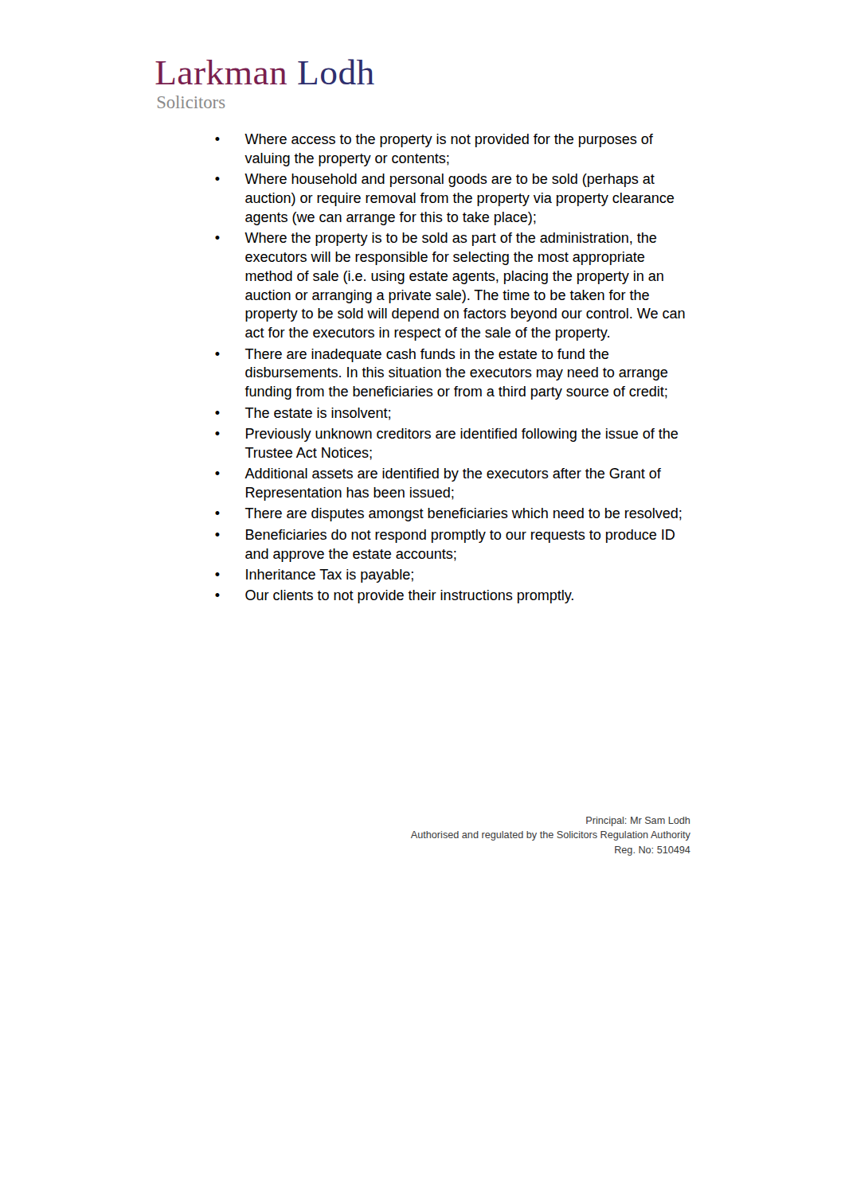Larkman Lodh
Solicitors
Where access to the property is not provided for the purposes of valuing the property or contents;
Where household and personal goods are to be sold (perhaps at auction) or require removal from the property via property clearance agents (we can arrange for this to take place);
Where the property is to be sold as part of the administration, the executors will be responsible for selecting the most appropriate method of sale (i.e. using estate agents, placing the property in an auction or arranging a private sale). The time to be taken for the property to be sold will depend on factors beyond our control. We can act for the executors in respect of the sale of the property.
There are inadequate cash funds in the estate to fund the disbursements. In this situation the executors may need to arrange funding from the beneficiaries or from a third party source of credit;
The estate is insolvent;
Previously unknown creditors are identified following the issue of the Trustee Act Notices;
Additional assets are identified by the executors after the Grant of Representation has been issued;
There are disputes amongst beneficiaries which need to be resolved;
Beneficiaries do not respond promptly to our requests to produce ID and approve the estate accounts;
Inheritance Tax is payable;
Our clients to not provide their instructions promptly.
Principal: Mr Sam Lodh
Authorised and regulated by the Solicitors Regulation Authority
Reg. No: 510494